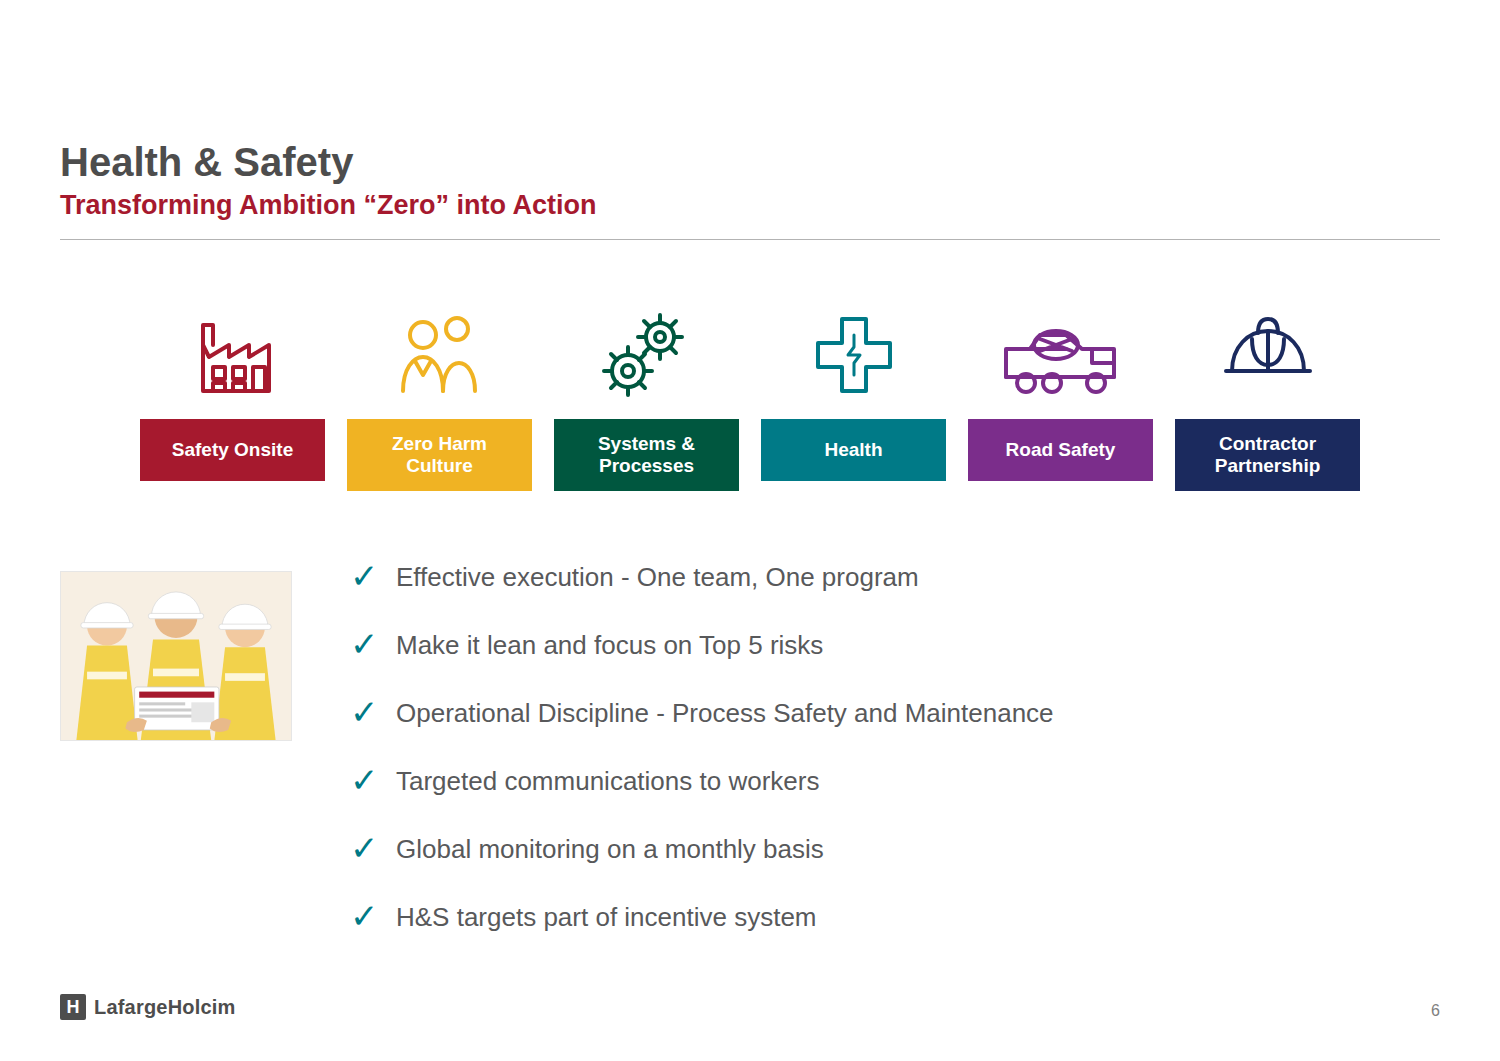Health & Safety
Transforming Ambition “Zero” into Action
Safety Onsite
Zero Harm
Culture
Systems &
Processes
Health
Road Safety
Contractor
Partnership
✓Effective execution - One team, One program
✓Make it lean and focus on Top 5 risks
✓Operational Discipline - Process Safety and Maintenance
✓Targeted communications to workers
✓Global monitoring on a monthly basis
✓H&S targets part of incentive system
H LafargeHolcim
6